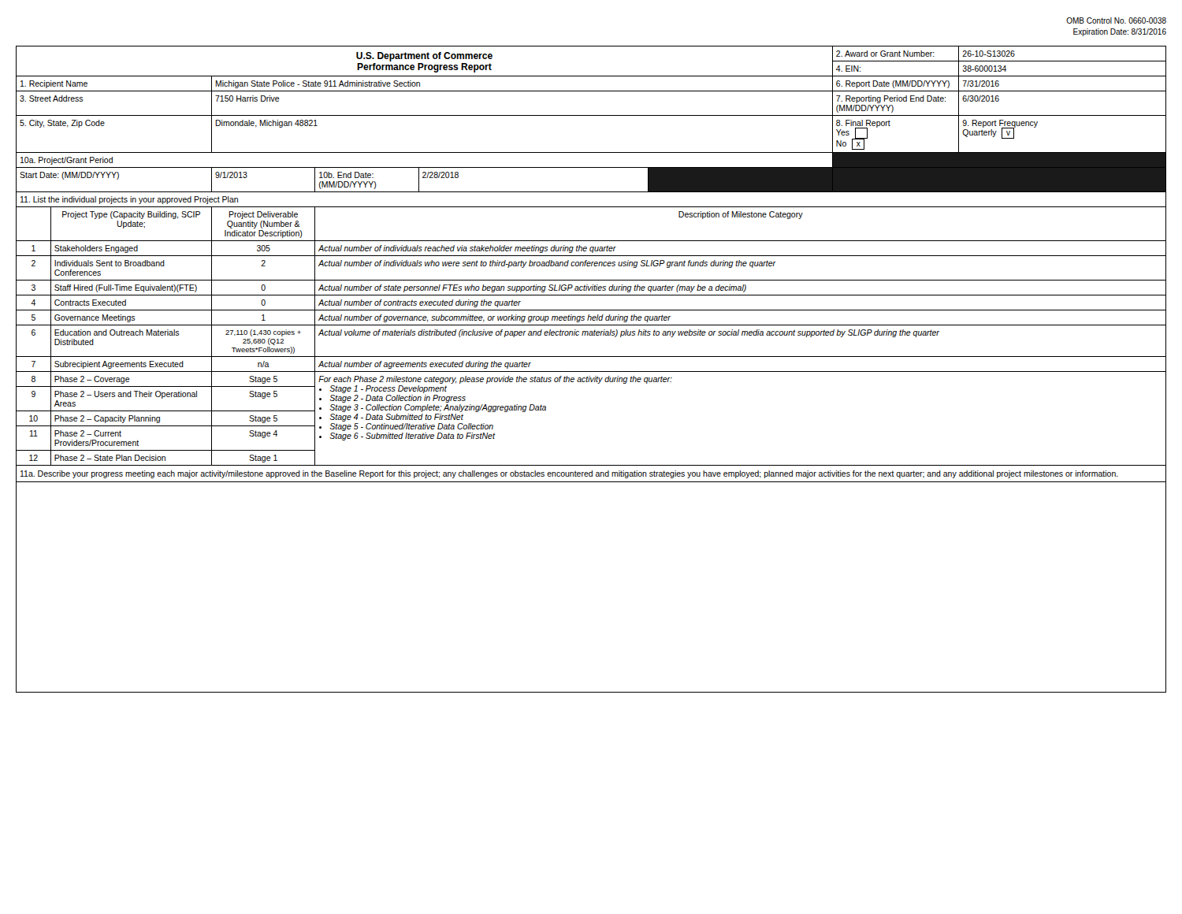OMB Control No. 0660-0038
Expiration Date: 8/31/2016
| U.S. Department of Commerce Performance Progress Report | 2. Award or Grant Number: | 26-10-S13026 |
| 4. EIN: | 38-6000134 |
| 1. Recipient Name | Michigan State Police - State 911 Administrative Section | 6. Report Date (MM/DD/YYYY) | 7/31/2016 |
| 3. Street Address | 7150 Harris Drive | 7. Reporting Period End Date: (MM/DD/YYYY) | 6/30/2016 |
| 5. City, State, Zip Code | Dimondale, Michigan 48821 | 8. Final Report Yes No x | 9. Report Frequency Quarterly v |
| 10a. Project/Grant Period | |
| Start Date: (MM/DD/YYYY) | 9/1/2013 | 10b. End Date: (MM/DD/YYYY) | 2/28/2018 | | |
| 11. List the individual projects in your approved Project Plan |
| | Project Type (Capacity Building, SCIP Update; | Project Deliverable Quantity (Number & Indicator Description) | Description of Milestone Category |
| 1 | Stakeholders Engaged | 305 | Actual number of individuals reached via stakeholder meetings during the quarter |
| 2 | Individuals Sent to Broadband Conferences | 2 | Actual number of individuals who were sent to third-party broadband conferences using SLIGP grant funds during the quarter |
| 3 | Staff Hired (Full-Time Equivalent)(FTE) | 0 | Actual number of state personnel FTEs who began supporting SLIGP activities during the quarter (may be a decimal) |
| 4 | Contracts Executed | 0 | Actual number of contracts executed during the quarter |
| 5 | Governance Meetings | 1 | Actual number of governance, subcommittee, or working group meetings held during the quarter |
| 6 | Education and Outreach Materials Distributed | 27,110 (1,430 copies + 25,680 (Q12 Tweets*Followers)) | Actual volume of materials distributed (inclusive of paper and electronic materials) plus hits to any website or social media account supported by SLIGP during the quarter |
| 7 | Subrecipient Agreements Executed | n/a | Actual number of agreements executed during the quarter |
| 8 | Phase 2 – Coverage | Stage 5 | For each Phase 2 milestone category, please provide the status of the activity during the quarter: Stage 1 - Process Development Stage 2 - Data Collection in Progress Stage 3 - Collection Complete; Analyzing/Aggregating Data Stage 4 - Data Submitted to FirstNet Stage 5 - Continued/Iterative Data Collection Stage 6 - Submitted Iterative Data to FirstNet |
| 9 | Phase 2 – Users and Their Operational Areas | Stage 5 |
| 10 | Phase 2 – Capacity Planning | Stage 5 |
| 11 | Phase 2 – Current Providers/Procurement | Stage 4 |
| 12 | Phase 2 – State Plan Decision | Stage 1 |
| 11a. Describe your progress meeting each major activity/milestone approved in the Baseline Report for this project; any challenges or obstacles encountered and mitigation strategies you have employed; planned major activities for the next quarter; and any additional project milestones or information. |